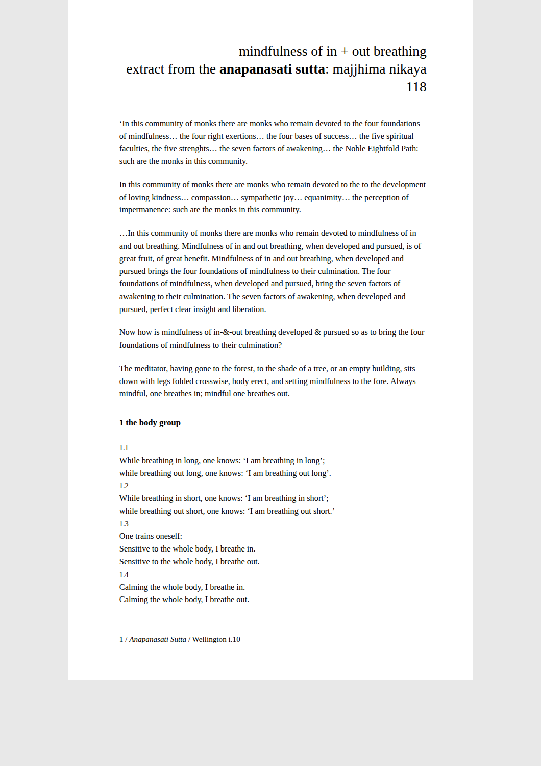mindfulness of in + out breathing
extract from the anapanasati sutta: majjhima nikaya 118
‘In this community of monks there are monks who remain devoted to the four foundations of mindfulness… the four right exertions… the four bases of success… the five spiritual faculties, the five strenghts… the seven factors of awakening… the Noble Eightfold Path: such are the monks in this community.
In this community of monks there are monks who remain devoted to the to the development of loving kindness… compassion… sympathetic joy… equanimity… the perception of impermanence: such are the monks in this community.
…In this community of monks there are monks who remain devoted to mindfulness of in and out breathing. Mindfulness of in and out breathing, when developed and pursued, is of great fruit, of great benefit. Mindfulness of in and out breathing, when developed and pursued brings the four foundations of mindfulness to their culmination. The four foundations of mindfulness, when developed and pursued, bring the seven factors of awakening to their culmination. The seven factors of awakening, when developed and pursued, perfect clear insight and liberation.
Now how is mindfulness of in-&-out breathing developed & pursued so as to bring the four foundations of mindfulness to their culmination?
The meditator, having gone to the forest, to the shade of a tree, or an empty building, sits down with legs folded crosswise, body erect, and setting mindfulness to the fore. Always mindful, one breathes in; mindful one breathes out.
1 the body group
1.1
While breathing in long, one knows: ‘I am breathing in long’;
while breathing out long, one knows: ‘I am breathing out long’.
1.2
While breathing in short, one knows: ‘I am breathing in short’;
while breathing out short, one knows: ‘I am breathing out short.’
1.3
One trains oneself:
Sensitive to the whole body, I breathe in.
Sensitive to the whole body, I breathe out.
1.4
Calming the whole body, I breathe in.
Calming the whole body, I breathe out.
1 / Anapanasati Sutta / Wellington i.10